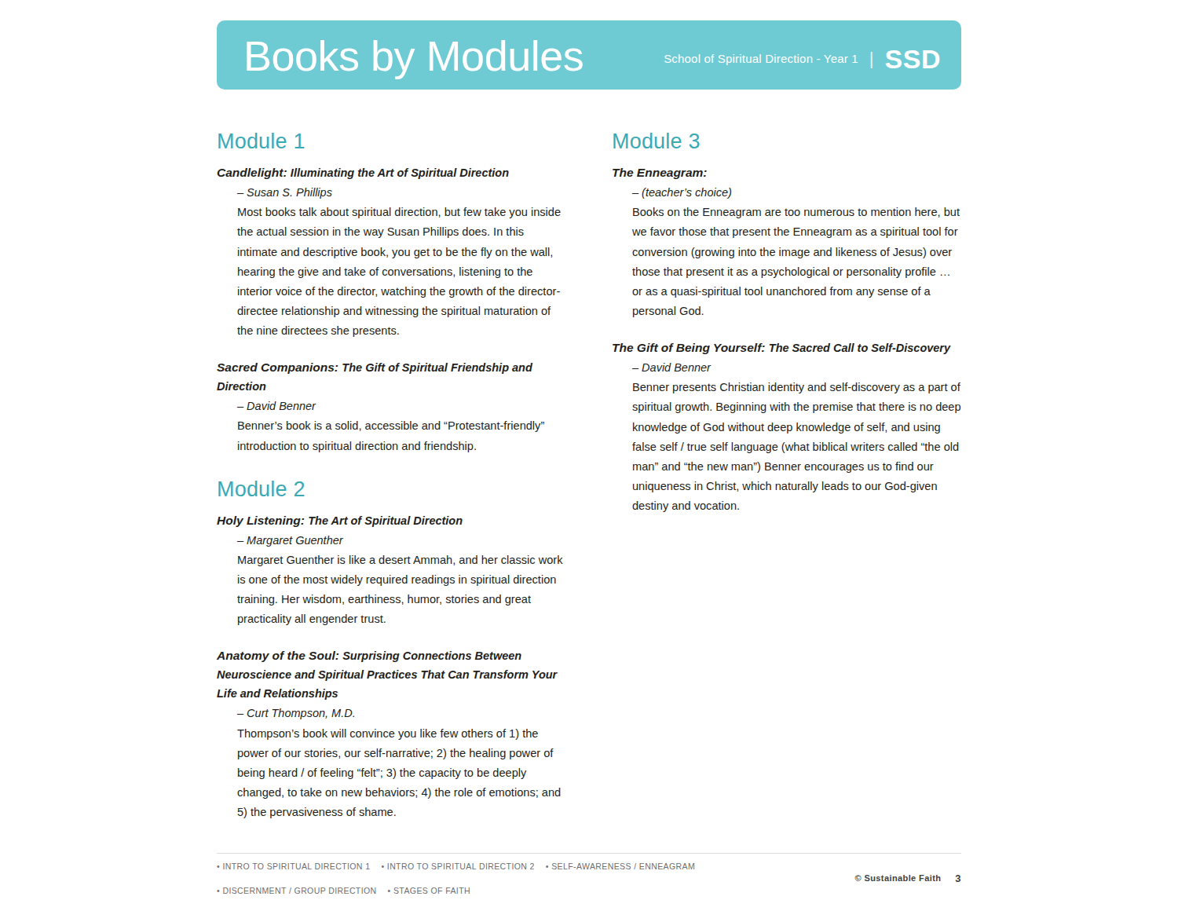Books by Modules
School of Spiritual Direction - Year 1 | SSD
Module 1
Candlelight: Illuminating the Art of Spiritual Direction
– Susan S. Phillips
Most books talk about spiritual direction, but few take you inside the actual session in the way Susan Phillips does. In this intimate and descriptive book, you get to be the fly on the wall, hearing the give and take of conversations, listening to the interior voice of the director, watching the growth of the director-directee relationship and witnessing the spiritual maturation of the nine directees she presents.
Sacred Companions: The Gift of Spiritual Friendship and Direction
– David Benner
Benner’s book is a solid, accessible and “Protestant-friendly” introduction to spiritual direction and friendship.
Module 2
Holy Listening: The Art of Spiritual Direction
– Margaret Guenther
Margaret Guenther is like a desert Ammah, and her classic work is one of the most widely required readings in spiritual direction training. Her wisdom, earthiness, humor, stories and great practicality all engender trust.
Anatomy of the Soul: Surprising Connections Between Neuroscience and Spiritual Practices That Can Transform Your Life and Relationships
– Curt Thompson, M.D.
Thompson’s book will convince you like few others of 1) the power of our stories, our self-narrative; 2) the healing power of being heard / of feeling “felt”; 3) the capacity to be deeply changed, to take on new behaviors; 4) the role of emotions; and 5) the pervasiveness of shame.
Module 3
The Enneagram:
– (teacher’s choice)
Books on the Enneagram are too numerous to mention here, but we favor those that present the Enneagram as a spiritual tool for conversion (growing into the image and likeness of Jesus) over those that present it as a psychological or personality profile … or as a quasi-spiritual tool unanchored from any sense of a personal God.
The Gift of Being Yourself: The Sacred Call to Self-Discovery
– David Benner
Benner presents Christian identity and self-discovery as a part of spiritual growth. Beginning with the premise that there is no deep knowledge of God without deep knowledge of self, and using false self / true self language (what biblical writers called “the old man” and “the new man”) Benner encourages us to find our uniqueness in Christ, which naturally leads to our God-given destiny and vocation.
Intro to Spiritual Direction 1 Intro to Spiritual Direction 2 Self-Awareness / Enneagram Discernment / Group Direction Stages of Faith
© Sustainable Faith 3